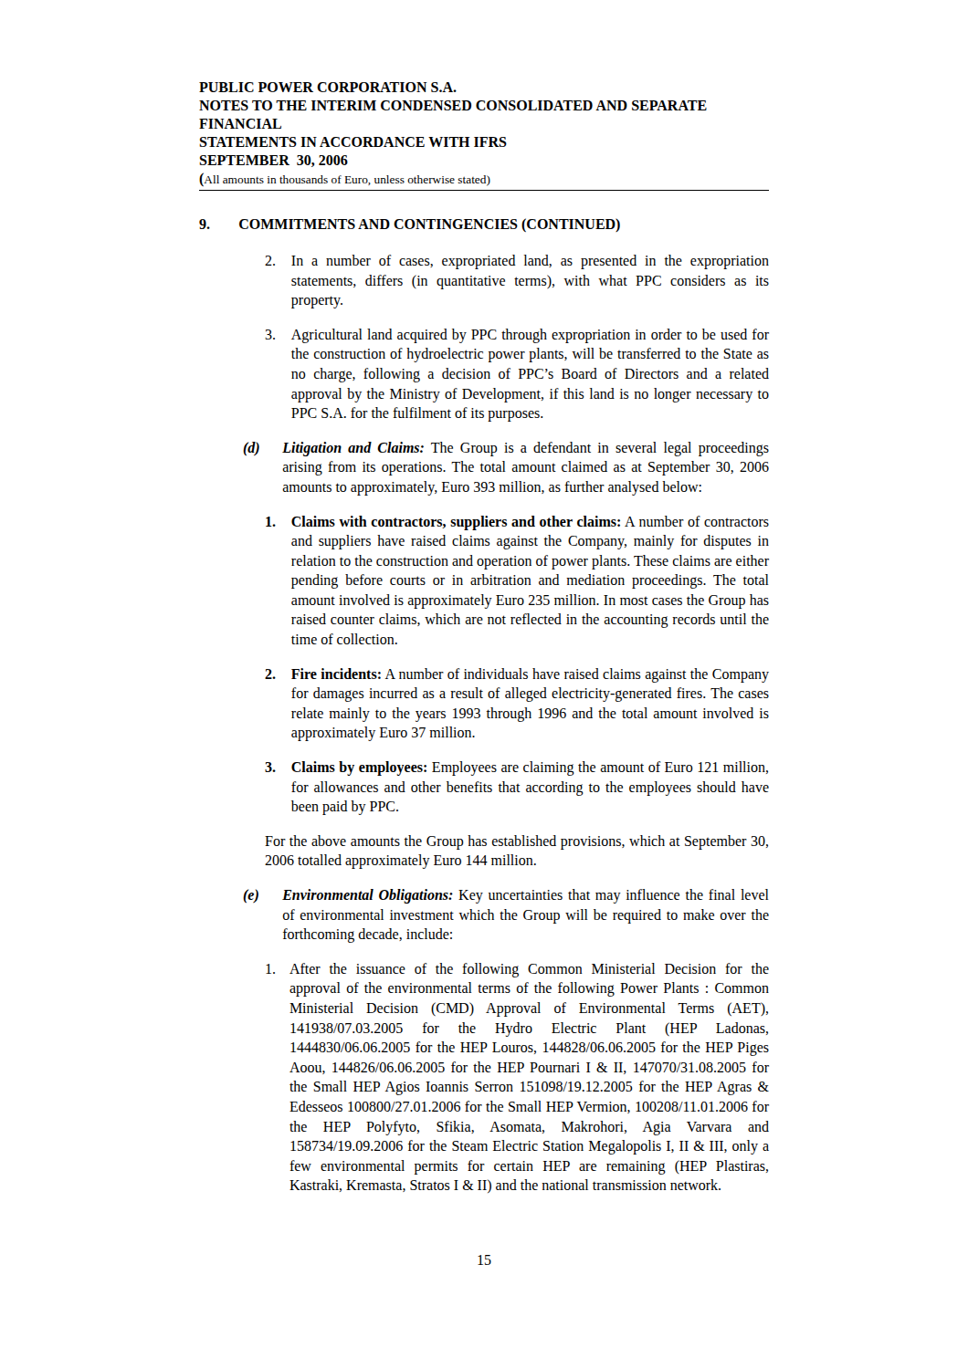PUBLIC POWER CORPORATION S.A.
NOTES TO THE INTERIM CONDENSED CONSOLIDATED AND SEPARATE FINANCIAL
STATEMENTS IN ACCORDANCE WITH IFRS
SEPTEMBER 30, 2006
(All amounts in thousands of Euro, unless otherwise stated)
9. COMMITMENTS AND CONTINGENCIES (CONTINUED)
2. In a number of cases, expropriated land, as presented in the expropriation statements, differs (in quantitative terms), with what PPC considers as its property.
3. Agricultural land acquired by PPC through expropriation in order to be used for the construction of hydroelectric power plants, will be transferred to the State as no charge, following a decision of PPC’s Board of Directors and a related approval by the Ministry of Development, if this land is no longer necessary to PPC S.A. for the fulfilment of its purposes.
(d)
Litigation and Claims: The Group is a defendant in several legal proceedings arising from its operations. The total amount claimed as at September 30, 2006 amounts to approximately, Euro 393 million, as further analysed below:
1. Claims with contractors, suppliers and other claims: A number of contractors and suppliers have raised claims against the Company, mainly for disputes in relation to the construction and operation of power plants. These claims are either pending before courts or in arbitration and mediation proceedings. The total amount involved is approximately Euro 235 million. In most cases the Group has raised counter claims, which are not reflected in the accounting records until the time of collection.
2. Fire incidents: A number of individuals have raised claims against the Company for damages incurred as a result of alleged electricity-generated fires. The cases relate mainly to the years 1993 through 1996 and the total amount involved is approximately Euro 37 million.
3. Claims by employees: Employees are claiming the amount of Euro 121 million, for allowances and other benefits that according to the employees should have been paid by PPC.
For the above amounts the Group has established provisions, which at September 30, 2006 totalled approximately Euro 144 million.
(e)
Environmental Obligations: Key uncertainties that may influence the final level of environmental investment which the Group will be required to make over the forthcoming decade, include:
1. After the issuance of the following Common Ministerial Decision for the approval of the environmental terms of the following Power Plants : Common Ministerial Decision (CMD) Approval of Environmental Terms (AET), 141938/07.03.2005 for the Hydro Electric Plant (HEP Ladonas, 1444830/06.06.2005 for the HEP Louros, 144828/06.06.2005 for the HEP Piges Aoou, 144826/06.06.2005 for the HEP Pournari I & II, 147070/31.08.2005 for the Small HEP Agios Ioannis Serron 151098/19.12.2005 for the HEP Agras & Edesseos 100800/27.01.2006 for the Small HEP Vermion, 100208/11.01.2006 for the HEP Polyfyto, Sfikia, Asomata, Makrohori, Agia Varvara and 158734/19.09.2006 for the Steam Electric Station Megalopolis I, II & III, only a few environmental permits for certain HEP are remaining (HEP Plastiras, Kastraki, Kremasta, Stratos I & II) and the national transmission network.
15